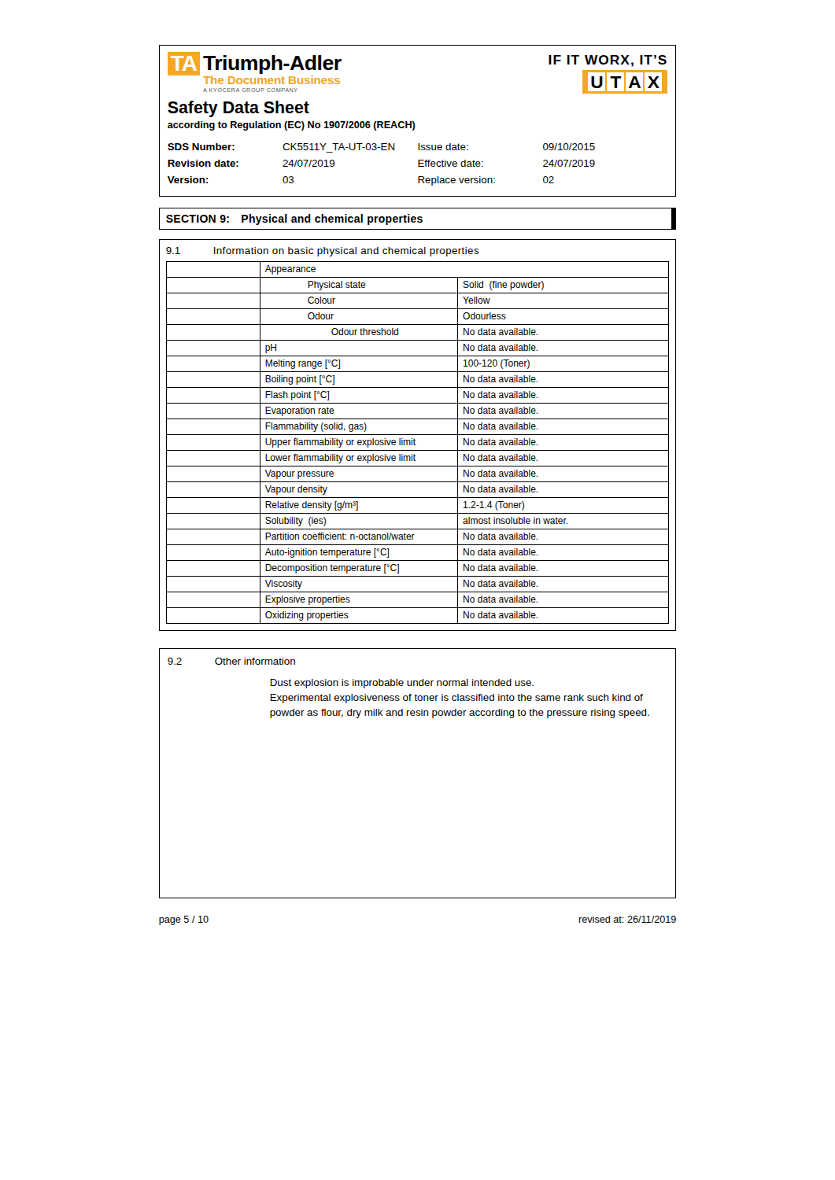TA
Triumph-Adler
The Document Business
A KYOCERA GROUP COMPANY
IF IT WORX, IT’S
UTAX
Safety Data Sheet
according to Regulation (EC) No 1907/2006 (REACH)
| SDS Number: | CK5511Y_TA-UT-03-EN | Issue date: | 09/10/2015 |
| Revision date: | 24/07/2019 | Effective date: | 24/07/2019 |
| Version: | 03 | Replace version: | 02 |
SECTION 9: Physical and chemical properties
9.1 Information on basic physical and chemical properties
| | Appearance |
| | Physical state | Solid (fine powder) |
| | Colour | Yellow |
| | Odour | Odourless |
| | Odour threshold | No data available. |
| | pH | No data available. |
| | Melting range [°C] | 100-120 (Toner) |
| | Boiling point [°C] | No data available. |
| | Flash point [°C] | No data available. |
| | Evaporation rate | No data available. |
| | Flammability (solid, gas) | No data available. |
| | Upper flammability or explosive limit | No data available. |
| | Lower flammability or explosive limit | No data available. |
| | Vapour pressure | No data available. |
| | Vapour density | No data available. |
| | Relative density [g/m³] | 1.2-1.4 (Toner) |
| | Solubility (ies) | almost insoluble in water. |
| | Partition coefficient: n-octanol/water | No data available. |
| | Auto-ignition temperature [°C] | No data available. |
| | Decomposition temperature [°C] | No data available. |
| | Viscosity | No data available. |
| | Explosive properties | No data available. |
| | Oxidizing properties | No data available. |
9.2 Other information
Dust explosion is improbable under normal intended use.
Experimental explosiveness of toner is classified into the same rank such kind of powder as flour, dry milk and resin powder according to the pressure rising speed.
page 5 / 10
revised at: 26/11/2019